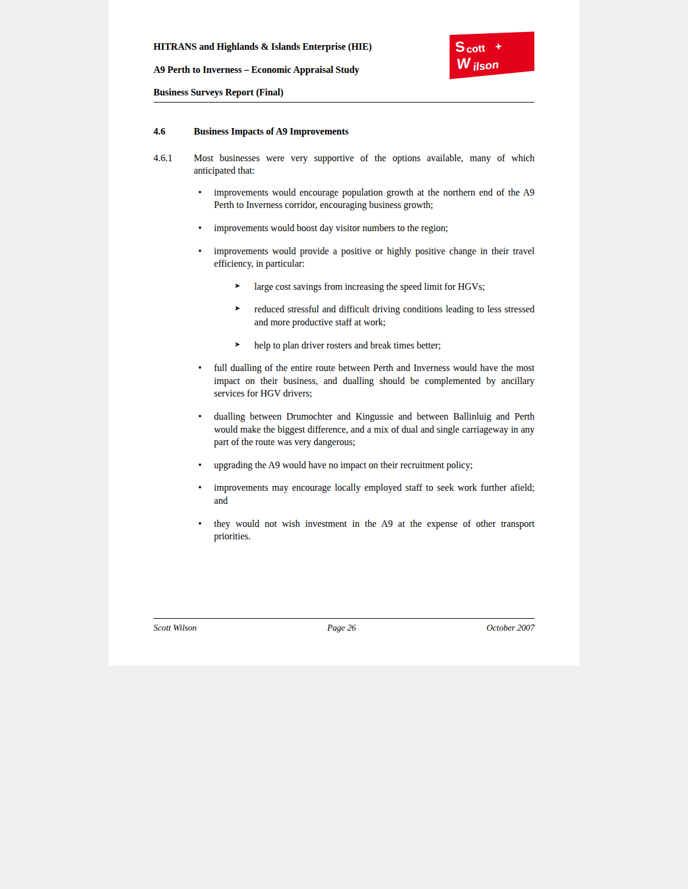Scott Wilson S cott + W ilson
HITRANS and Highlands & Islands Enterprise (HIE)
A9 Perth to Inverness – Economic Appraisal Study
Business Surveys Report (Final)
4.6 Business Impacts of A9 Improvements
4.6.1 Most businesses were very supportive of the options available, many of which anticipated that:
improvements would encourage population growth at the northern end of the A9 Perth to Inverness corridor, encouraging business growth;
improvements would boost day visitor numbers to the region;
improvements would provide a positive or highly positive change in their travel efficiency, in particular:
large cost savings from increasing the speed limit for HGVs;
reduced stressful and difficult driving conditions leading to less stressed and more productive staff at work;
help to plan driver rosters and break times better;
full dualling of the entire route between Perth and Inverness would have the most impact on their business, and dualling should be complemented by ancillary services for HGV drivers;
dualling between Drumochter and Kingussie and between Ballinluig and Perth would make the biggest difference, and a mix of dual and single carriageway in any part of the route was very dangerous;
upgrading the A9 would have no impact on their recruitment policy;
improvements may encourage locally employed staff to seek work further afield; and
they would not wish investment in the A9 at the expense of other transport priorities.
Scott Wilson Page 26 October 2007